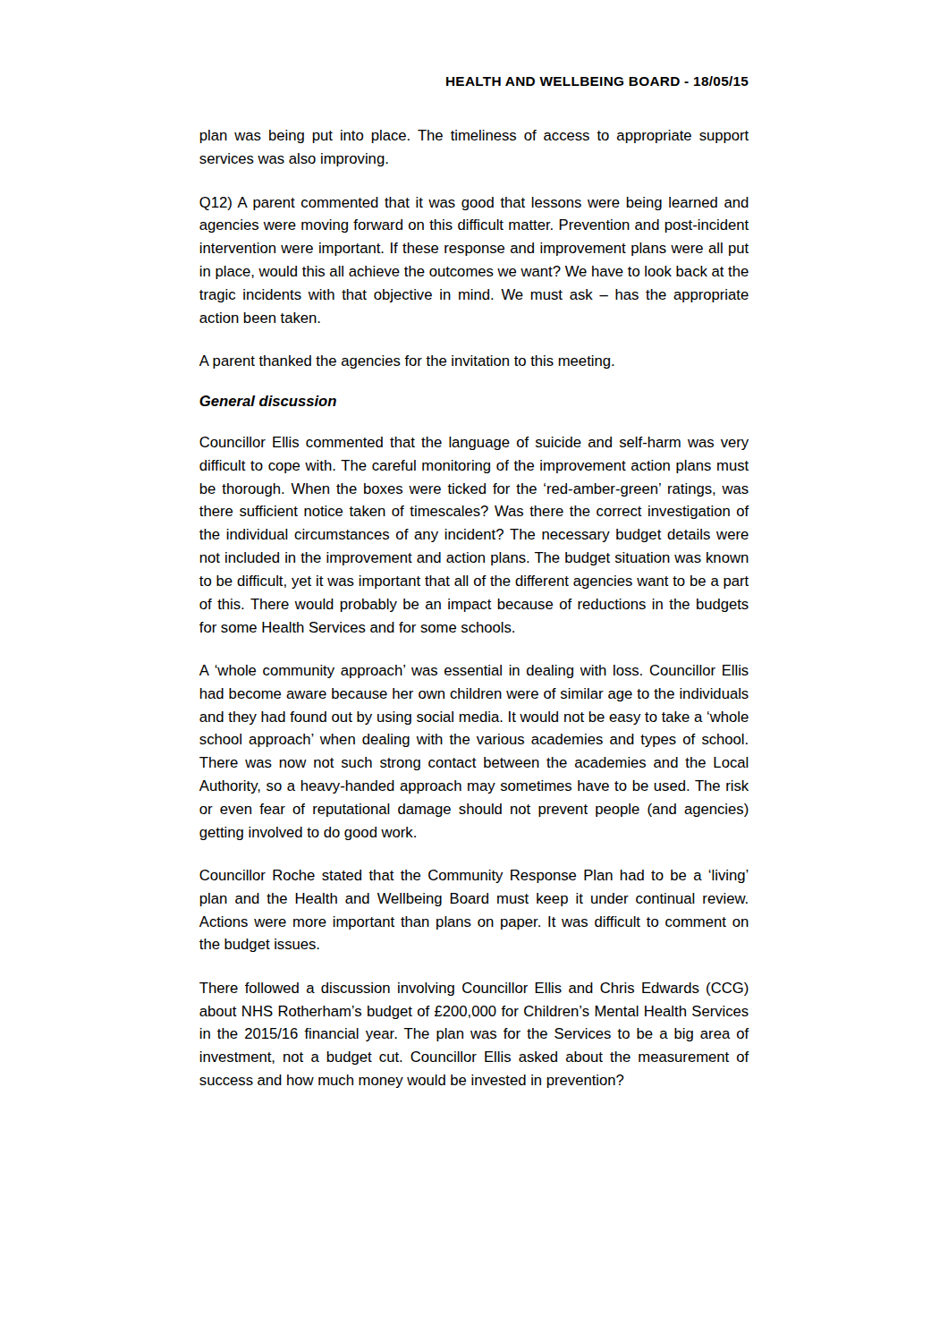HEALTH AND WELLBEING BOARD - 18/05/15
plan was being put into place. The timeliness of access to appropriate support services was also improving.
Q12) A parent commented that it was good that lessons were being learned and agencies were moving forward on this difficult matter. Prevention and post-incident intervention were important. If these response and improvement plans were all put in place, would this all achieve the outcomes we want? We have to look back at the tragic incidents with that objective in mind. We must ask – has the appropriate action been taken.
A parent thanked the agencies for the invitation to this meeting.
General discussion
Councillor Ellis commented that the language of suicide and self-harm was very difficult to cope with. The careful monitoring of the improvement action plans must be thorough. When the boxes were ticked for the ‘red-amber-green’ ratings, was there sufficient notice taken of timescales? Was there the correct investigation of the individual circumstances of any incident? The necessary budget details were not included in the improvement and action plans. The budget situation was known to be difficult, yet it was important that all of the different agencies want to be a part of this. There would probably be an impact because of reductions in the budgets for some Health Services and for some schools.
A ‘whole community approach’ was essential in dealing with loss. Councillor Ellis had become aware because her own children were of similar age to the individuals and they had found out by using social media. It would not be easy to take a ‘whole school approach’ when dealing with the various academies and types of school. There was now not such strong contact between the academies and the Local Authority, so a heavy-handed approach may sometimes have to be used. The risk or even fear of reputational damage should not prevent people (and agencies) getting involved to do good work.
Councillor Roche stated that the Community Response Plan had to be a ‘living’ plan and the Health and Wellbeing Board must keep it under continual review. Actions were more important than plans on paper. It was difficult to comment on the budget issues.
There followed a discussion involving Councillor Ellis and Chris Edwards (CCG) about NHS Rotherham’s budget of £200,000 for Children’s Mental Health Services in the 2015/16 financial year. The plan was for the Services to be a big area of investment, not a budget cut. Councillor Ellis asked about the measurement of success and how much money would be invested in prevention?